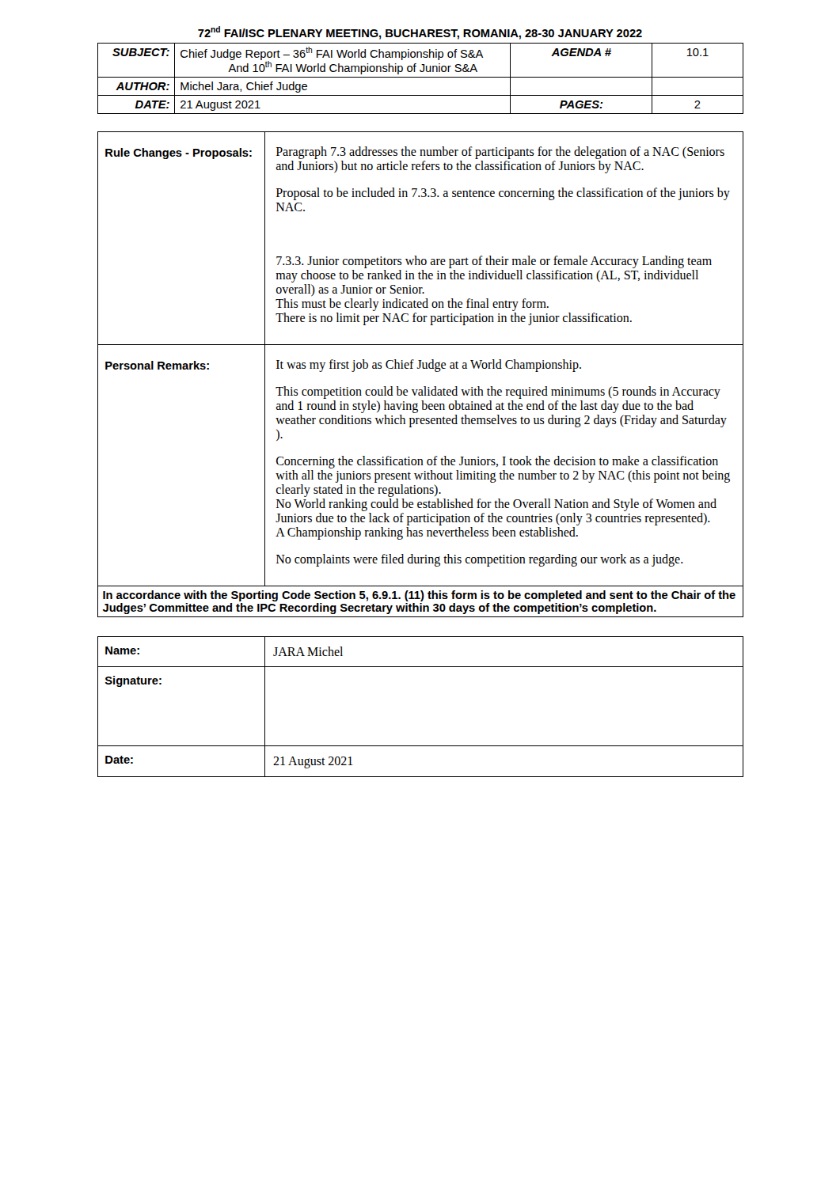72nd FAI/ISC PLENARY MEETING, BUCHAREST, ROMANIA, 28-30 JANUARY 2022
| SUBJECT: | Chief Judge Report – 36 th FAI World Championship of S&A And 10 th FAI World Championship of Junior S&A | AGENDA # | 10.1 |
| AUTHOR: | Michel Jara, Chief Judge | | |
| DATE: | 21 August 2021 | PAGES: | 2 |
| Rule Changes - Proposals: | Paragraph 7.3 addresses the number of participants for the delegation of a NAC (Seniors and Juniors) but no article refers to the classification of Juniors by NAC. Proposal to be included in 7.3.3. a sentence concerning the classification of the juniors by NAC. 7.3.3. Junior competitors who are part of their male or female Accuracy Landing team may choose to be ranked in the in the individuell classification (AL, ST, individuell overall) as a Junior or Senior. This must be clearly indicated on the final entry form. There is no limit per NAC for participation in the junior classification. |
| Personal Remarks: | It was my first job as Chief Judge at a World Championship. This competition could be validated with the required minimums (5 rounds in Accuracy and 1 round in style) having been obtained at the end of the last day due to the bad weather conditions which presented themselves to us during 2 days (Friday and Saturday ). Concerning the classification of the Juniors, I took the decision to make a classification with all the juniors present without limiting the number to 2 by NAC (this point not being clearly stated in the regulations). No World ranking could be established for the Overall Nation and Style of Women and Juniors due to the lack of participation of the countries (only 3 countries represented). A Championship ranking has nevertheless been established. No complaints were filed during this competition regarding our work as a judge. |
| In accordance with the Sporting Code Section 5, 6.9.1. (11) this form is to be completed and sent to the Chair of the Judges’ Committee and the IPC Recording Secretary within 30 days of the competition’s completion. |
| Name: | JARA Michel |
| Signature: | |
| Date: | 21 August 2021 |